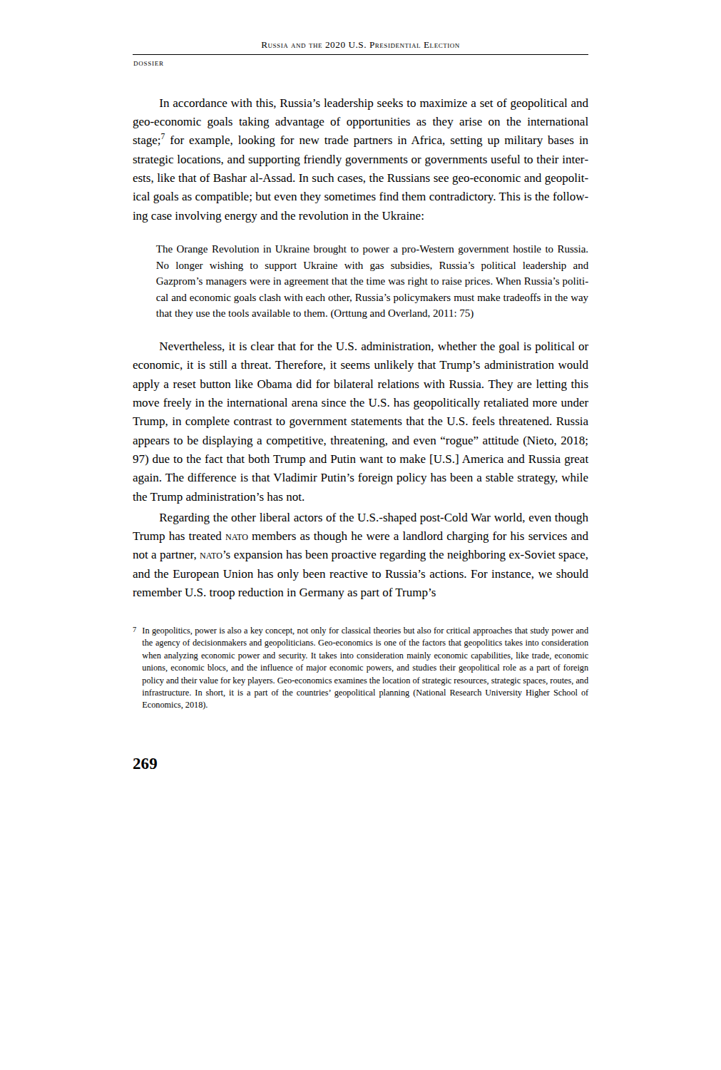Russia and the 2020 U.S. Presidential Election
dossier
In accordance with this, Russia’s leadership seeks to maximize a set of geopolitical and geo-economic goals taking advantage of opportunities as they arise on the international stage;7 for example, looking for new trade partners in Africa, setting up military bases in strategic locations, and supporting friendly governments or governments useful to their interests, like that of Bashar al-Assad. In such cases, the Russians see geo-economic and geopolitical goals as compatible; but even they sometimes find them contradictory. This is the following case involving energy and the revolution in the Ukraine:
The Orange Revolution in Ukraine brought to power a pro-Western government hostile to Russia. No longer wishing to support Ukraine with gas subsidies, Russia’s political leadership and Gazprom’s managers were in agreement that the time was right to raise prices. When Russia’s political and economic goals clash with each other, Russia’s policymakers must make tradeoffs in the way that they use the tools available to them. (Orttung and Overland, 2011: 75)
Nevertheless, it is clear that for the U.S. administration, whether the goal is political or economic, it is still a threat. Therefore, it seems unlikely that Trump’s administration would apply a reset button like Obama did for bilateral relations with Russia. They are letting this move freely in the international arena since the U.S. has geopolitically retaliated more under Trump, in complete contrast to government statements that the U.S. feels threatened. Russia appears to be displaying a competitive, threatening, and even “rogue” attitude (Nieto, 2018; 97) due to the fact that both Trump and Putin want to make [U.S.] America and Russia great again. The difference is that Vladimir Putin’s foreign policy has been a stable strategy, while the Trump administration’s has not.
Regarding the other liberal actors of the U.S.-shaped post-Cold War world, even though Trump has treated nato members as though he were a landlord charging for his services and not a partner, nato’s expansion has been proactive regarding the neighboring ex-Soviet space, and the European Union has only been reactive to Russia’s actions. For instance, we should remember U.S. troop reduction in Germany as part of Trump’s
7 In geopolitics, power is also a key concept, not only for classical theories but also for critical approaches that study power and the agency of decisionmakers and geopoliticians. Geo-economics is one of the factors that geopolitics takes into consideration when analyzing economic power and security. It takes into consideration mainly economic capabilities, like trade, economic unions, economic blocs, and the influence of major economic powers, and studies their geopolitical role as a part of foreign policy and their value for key players. Geo-economics examines the location of strategic resources, strategic spaces, routes, and infrastructure. In short, it is a part of the countries’ geopolitical planning (National Research University Higher School of Economics, 2018).
269